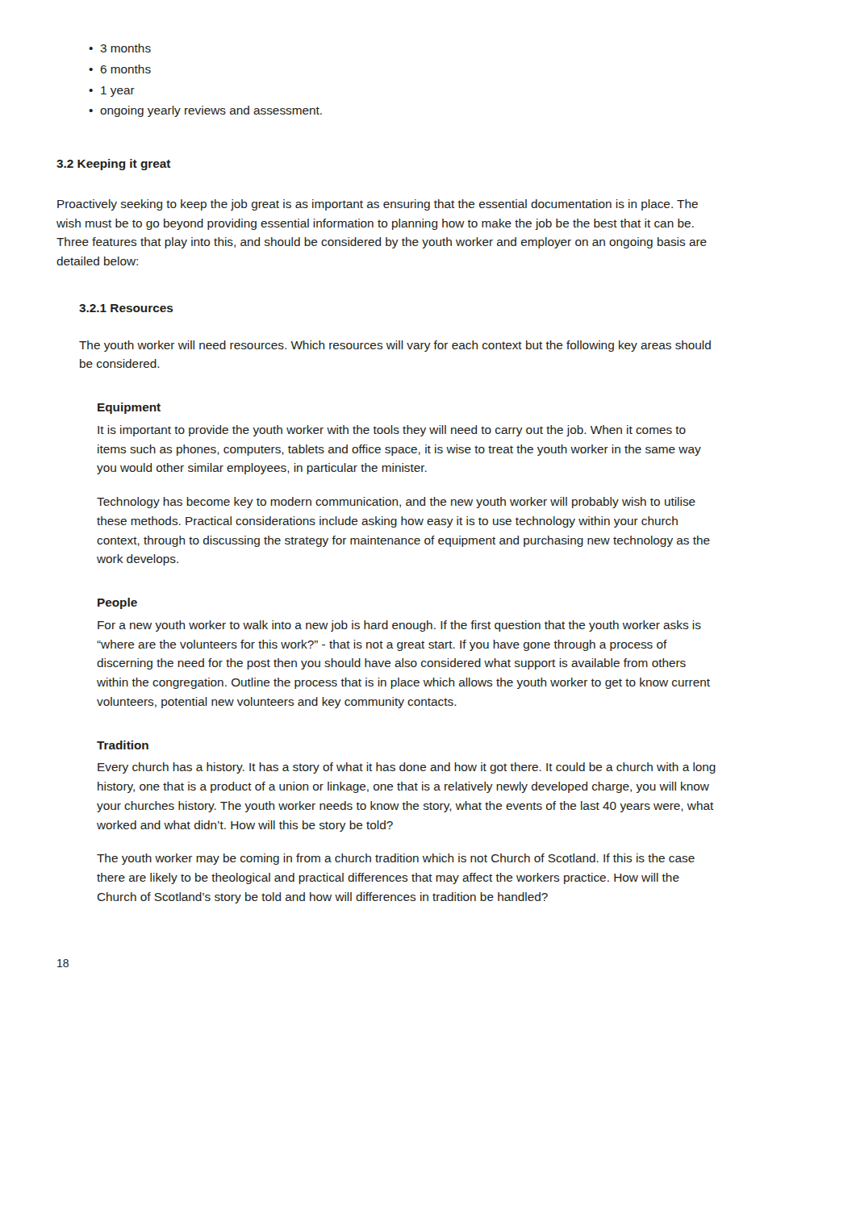3 months
6 months
1 year
ongoing yearly reviews and assessment.
3.2 Keeping it great
Proactively seeking to keep the job great is as important as ensuring that the essential documentation is in place. The wish must be to go beyond providing essential information to planning how to make the job be the best that it can be. Three features that play into this, and should be considered by the youth worker and employer on an ongoing basis are detailed below:
3.2.1 Resources
The youth worker will need resources. Which resources will vary for each context but the following key areas should be considered.
Equipment
It is important to provide the youth worker with the tools they will need to carry out the job. When it comes to items such as phones, computers, tablets and office space, it is wise to treat the youth worker in the same way you would other similar employees, in particular the minister.
Technology has become key to modern communication, and the new youth worker will probably wish to utilise these methods. Practical considerations include asking how easy it is to use technology within your church context, through to discussing the strategy for maintenance of equipment and purchasing new technology as the work develops.
People
For a new youth worker to walk into a new job is hard enough. If the first question that the youth worker asks is “where are the volunteers for this work?” - that is not a great start. If you have gone through a process of discerning the need for the post then you should have also considered what support is available from others within the congregation. Outline the process that is in place which allows the youth worker to get to know current volunteers, potential new volunteers and key community contacts.
Tradition
Every church has a history. It has a story of what it has done and how it got there. It could be a church with a long history, one that is a product of a union or linkage, one that is a relatively newly developed charge, you will know your churches history. The youth worker needs to know the story, what the events of the last 40 years were, what worked and what didn’t. How will this be story be told?
The youth worker may be coming in from a church tradition which is not Church of Scotland. If this is the case there are likely to be theological and practical differences that may affect the workers practice. How will the Church of Scotland’s story be told and how will differences in tradition be handled?
18